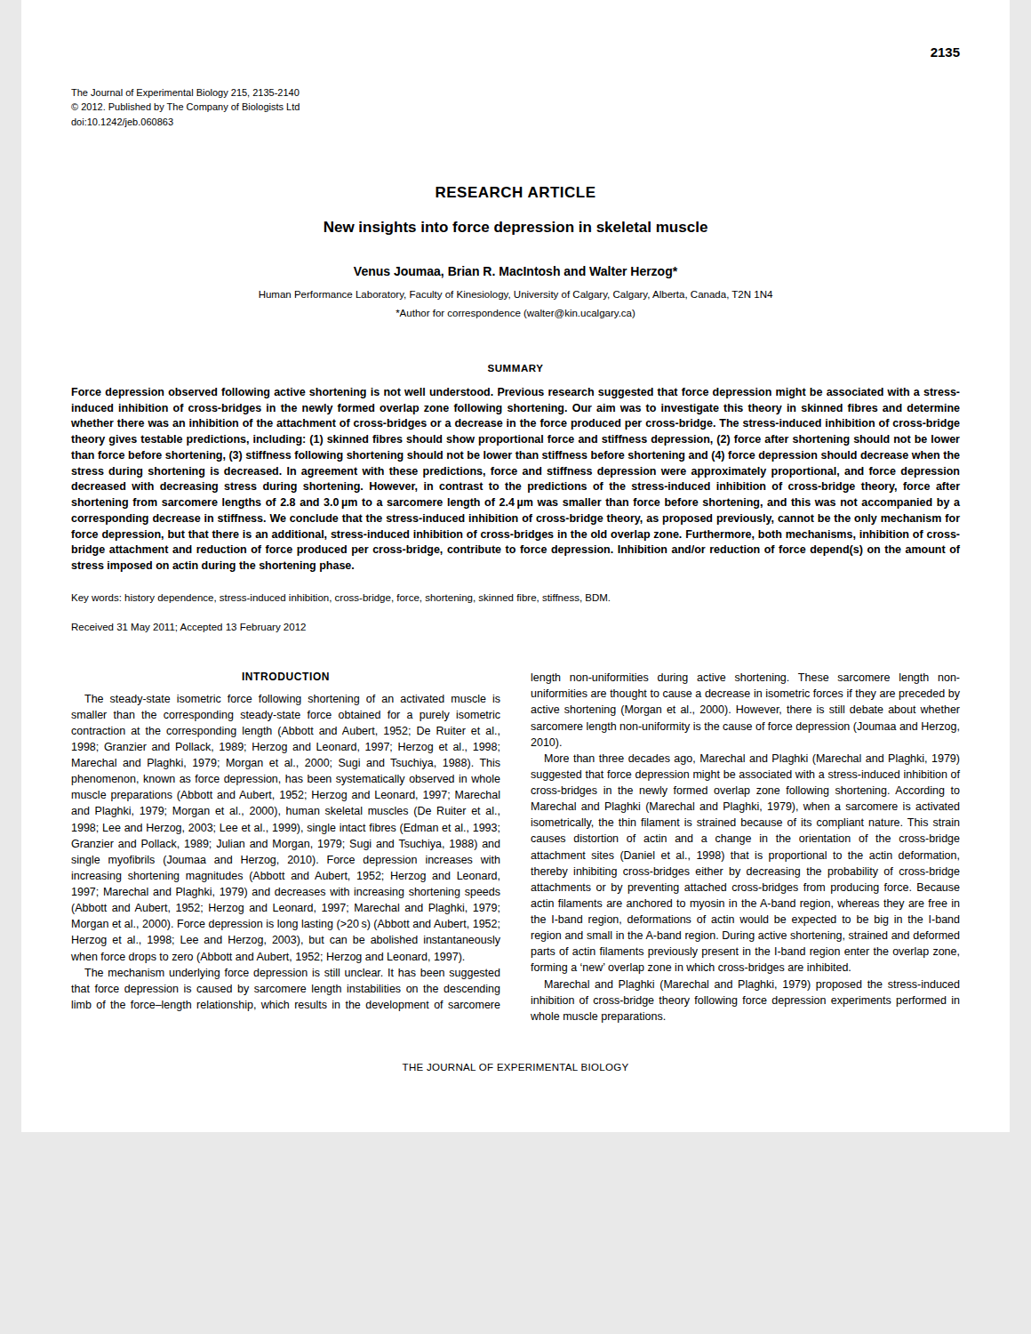2135
The Journal of Experimental Biology 215, 2135-2140
© 2012. Published by The Company of Biologists Ltd
doi:10.1242/jeb.060863
RESEARCH ARTICLE
New insights into force depression in skeletal muscle
Venus Joumaa, Brian R. MacIntosh and Walter Herzog*
Human Performance Laboratory, Faculty of Kinesiology, University of Calgary, Calgary, Alberta, Canada, T2N 1N4
*Author for correspondence (walter@kin.ucalgary.ca)
SUMMARY
Force depression observed following active shortening is not well understood. Previous research suggested that force depression might be associated with a stress-induced inhibition of cross-bridges in the newly formed overlap zone following shortening. Our aim was to investigate this theory in skinned fibres and determine whether there was an inhibition of the attachment of cross-bridges or a decrease in the force produced per cross-bridge. The stress-induced inhibition of cross-bridge theory gives testable predictions, including: (1) skinned fibres should show proportional force and stiffness depression, (2) force after shortening should not be lower than force before shortening, (3) stiffness following shortening should not be lower than stiffness before shortening and (4) force depression should decrease when the stress during shortening is decreased. In agreement with these predictions, force and stiffness depression were approximately proportional, and force depression decreased with decreasing stress during shortening. However, in contrast to the predictions of the stress-induced inhibition of cross-bridge theory, force after shortening from sarcomere lengths of 2.8 and 3.0 µm to a sarcomere length of 2.4 µm was smaller than force before shortening, and this was not accompanied by a corresponding decrease in stiffness. We conclude that the stress-induced inhibition of cross-bridge theory, as proposed previously, cannot be the only mechanism for force depression, but that there is an additional, stress-induced inhibition of cross-bridges in the old overlap zone. Furthermore, both mechanisms, inhibition of cross-bridge attachment and reduction of force produced per cross-bridge, contribute to force depression. Inhibition and/or reduction of force depend(s) on the amount of stress imposed on actin during the shortening phase.
Key words: history dependence, stress-induced inhibition, cross-bridge, force, shortening, skinned fibre, stiffness, BDM.
Received 31 May 2011; Accepted 13 February 2012
INTRODUCTION
The steady-state isometric force following shortening of an activated muscle is smaller than the corresponding steady-state force obtained for a purely isometric contraction at the corresponding length (Abbott and Aubert, 1952; De Ruiter et al., 1998; Granzier and Pollack, 1989; Herzog and Leonard, 1997; Herzog et al., 1998; Marechal and Plaghki, 1979; Morgan et al., 2000; Sugi and Tsuchiya, 1988). This phenomenon, known as force depression, has been systematically observed in whole muscle preparations (Abbott and Aubert, 1952; Herzog and Leonard, 1997; Marechal and Plaghki, 1979; Morgan et al., 2000), human skeletal muscles (De Ruiter et al., 1998; Lee and Herzog, 2003; Lee et al., 1999), single intact fibres (Edman et al., 1993; Granzier and Pollack, 1989; Julian and Morgan, 1979; Sugi and Tsuchiya, 1988) and single myofibrils (Joumaa and Herzog, 2010). Force depression increases with increasing shortening magnitudes (Abbott and Aubert, 1952; Herzog and Leonard, 1997; Marechal and Plaghki, 1979) and decreases with increasing shortening speeds (Abbott and Aubert, 1952; Herzog and Leonard, 1997; Marechal and Plaghki, 1979; Morgan et al., 2000). Force depression is long lasting (>20 s) (Abbott and Aubert, 1952; Herzog et al., 1998; Lee and Herzog, 2003), but can be abolished instantaneously when force drops to zero (Abbott and Aubert, 1952; Herzog and Leonard, 1997).
The mechanism underlying force depression is still unclear. It has been suggested that force depression is caused by sarcomere length instabilities on the descending limb of the force–length relationship, which results in the development of sarcomere length non-uniformities during active shortening. These sarcomere length non-uniformities are thought to cause a decrease in isometric forces if they are preceded by active shortening (Morgan et al., 2000). However, there is still debate about whether sarcomere length non-uniformity is the cause of force depression (Joumaa and Herzog, 2010).
More than three decades ago, Marechal and Plaghki (Marechal and Plaghki, 1979) suggested that force depression might be associated with a stress-induced inhibition of cross-bridges in the newly formed overlap zone following shortening. According to Marechal and Plaghki (Marechal and Plaghki, 1979), when a sarcomere is activated isometrically, the thin filament is strained because of its compliant nature. This strain causes distortion of actin and a change in the orientation of the cross-bridge attachment sites (Daniel et al., 1998) that is proportional to the actin deformation, thereby inhibiting cross-bridges either by decreasing the probability of cross-bridge attachments or by preventing attached cross-bridges from producing force. Because actin filaments are anchored to myosin in the A-band region, whereas they are free in the I-band region, deformations of actin would be expected to be big in the I-band region and small in the A-band region. During active shortening, strained and deformed parts of actin filaments previously present in the I-band region enter the overlap zone, forming a ‘new’ overlap zone in which cross-bridges are inhibited.
Marechal and Plaghki (Marechal and Plaghki, 1979) proposed the stress-induced inhibition of cross-bridge theory following force depression experiments performed in whole muscle preparations.
THE JOURNAL OF EXPERIMENTAL BIOLOGY